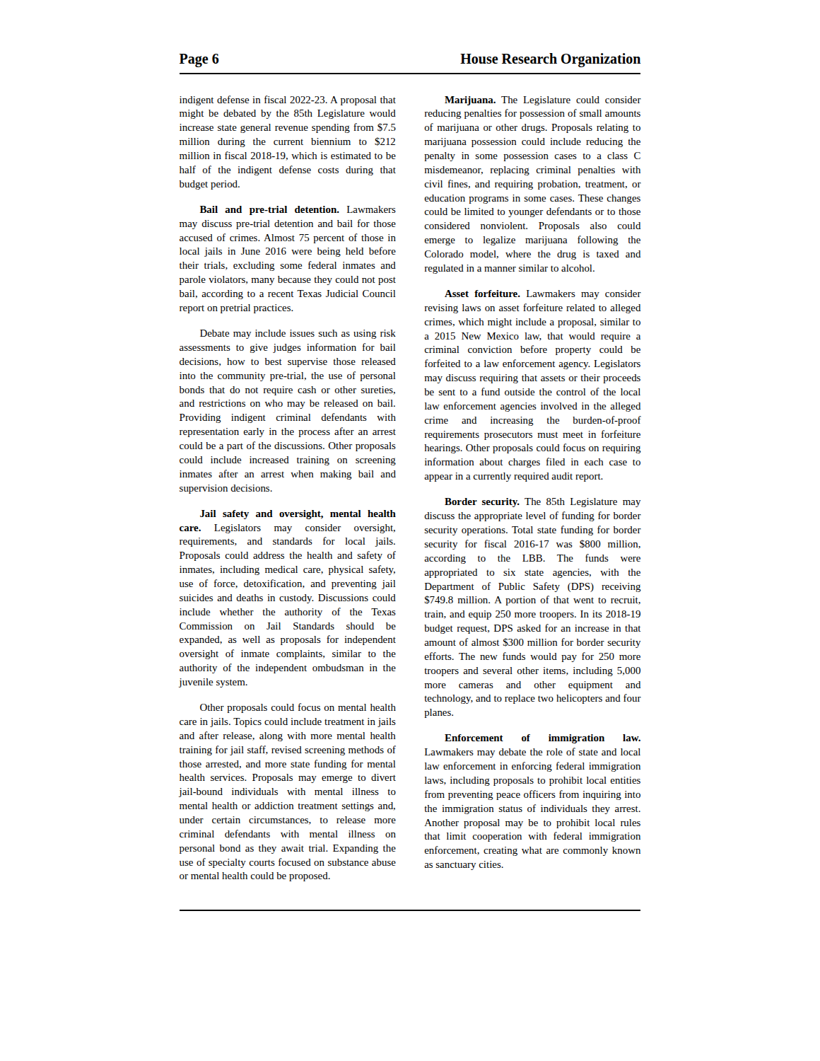Page 6
House Research Organization
indigent defense in fiscal 2022-23. A proposal that might be debated by the 85th Legislature would increase state general revenue spending from $7.5 million during the current biennium to $212 million in fiscal 2018-19, which is estimated to be half of the indigent defense costs during that budget period.
Bail and pre-trial detention. Lawmakers may discuss pre-trial detention and bail for those accused of crimes. Almost 75 percent of those in local jails in June 2016 were being held before their trials, excluding some federal inmates and parole violators, many because they could not post bail, according to a recent Texas Judicial Council report on pretrial practices.
Debate may include issues such as using risk assessments to give judges information for bail decisions, how to best supervise those released into the community pre-trial, the use of personal bonds that do not require cash or other sureties, and restrictions on who may be released on bail. Providing indigent criminal defendants with representation early in the process after an arrest could be a part of the discussions. Other proposals could include increased training on screening inmates after an arrest when making bail and supervision decisions.
Jail safety and oversight, mental health care. Legislators may consider oversight, requirements, and standards for local jails. Proposals could address the health and safety of inmates, including medical care, physical safety, use of force, detoxification, and preventing jail suicides and deaths in custody. Discussions could include whether the authority of the Texas Commission on Jail Standards should be expanded, as well as proposals for independent oversight of inmate complaints, similar to the authority of the independent ombudsman in the juvenile system.
Other proposals could focus on mental health care in jails. Topics could include treatment in jails and after release, along with more mental health training for jail staff, revised screening methods of those arrested, and more state funding for mental health services. Proposals may emerge to divert jail-bound individuals with mental illness to mental health or addiction treatment settings and, under certain circumstances, to release more criminal defendants with mental illness on personal bond as they await trial. Expanding the use of specialty courts focused on substance abuse or mental health could be proposed.
Marijuana. The Legislature could consider reducing penalties for possession of small amounts of marijuana or other drugs. Proposals relating to marijuana possession could include reducing the penalty in some possession cases to a class C misdemeanor, replacing criminal penalties with civil fines, and requiring probation, treatment, or education programs in some cases. These changes could be limited to younger defendants or to those considered nonviolent. Proposals also could emerge to legalize marijuana following the Colorado model, where the drug is taxed and regulated in a manner similar to alcohol.
Asset forfeiture. Lawmakers may consider revising laws on asset forfeiture related to alleged crimes, which might include a proposal, similar to a 2015 New Mexico law, that would require a criminal conviction before property could be forfeited to a law enforcement agency. Legislators may discuss requiring that assets or their proceeds be sent to a fund outside the control of the local law enforcement agencies involved in the alleged crime and increasing the burden-of-proof requirements prosecutors must meet in forfeiture hearings. Other proposals could focus on requiring information about charges filed in each case to appear in a currently required audit report.
Border security. The 85th Legislature may discuss the appropriate level of funding for border security operations. Total state funding for border security for fiscal 2016-17 was $800 million, according to the LBB. The funds were appropriated to six state agencies, with the Department of Public Safety (DPS) receiving $749.8 million. A portion of that went to recruit, train, and equip 250 more troopers. In its 2018-19 budget request, DPS asked for an increase in that amount of almost $300 million for border security efforts. The new funds would pay for 250 more troopers and several other items, including 5,000 more cameras and other equipment and technology, and to replace two helicopters and four planes.
Enforcement of immigration law. Lawmakers may debate the role of state and local law enforcement in enforcing federal immigration laws, including proposals to prohibit local entities from preventing peace officers from inquiring into the immigration status of individuals they arrest. Another proposal may be to prohibit local rules that limit cooperation with federal immigration enforcement, creating what are commonly known as sanctuary cities.